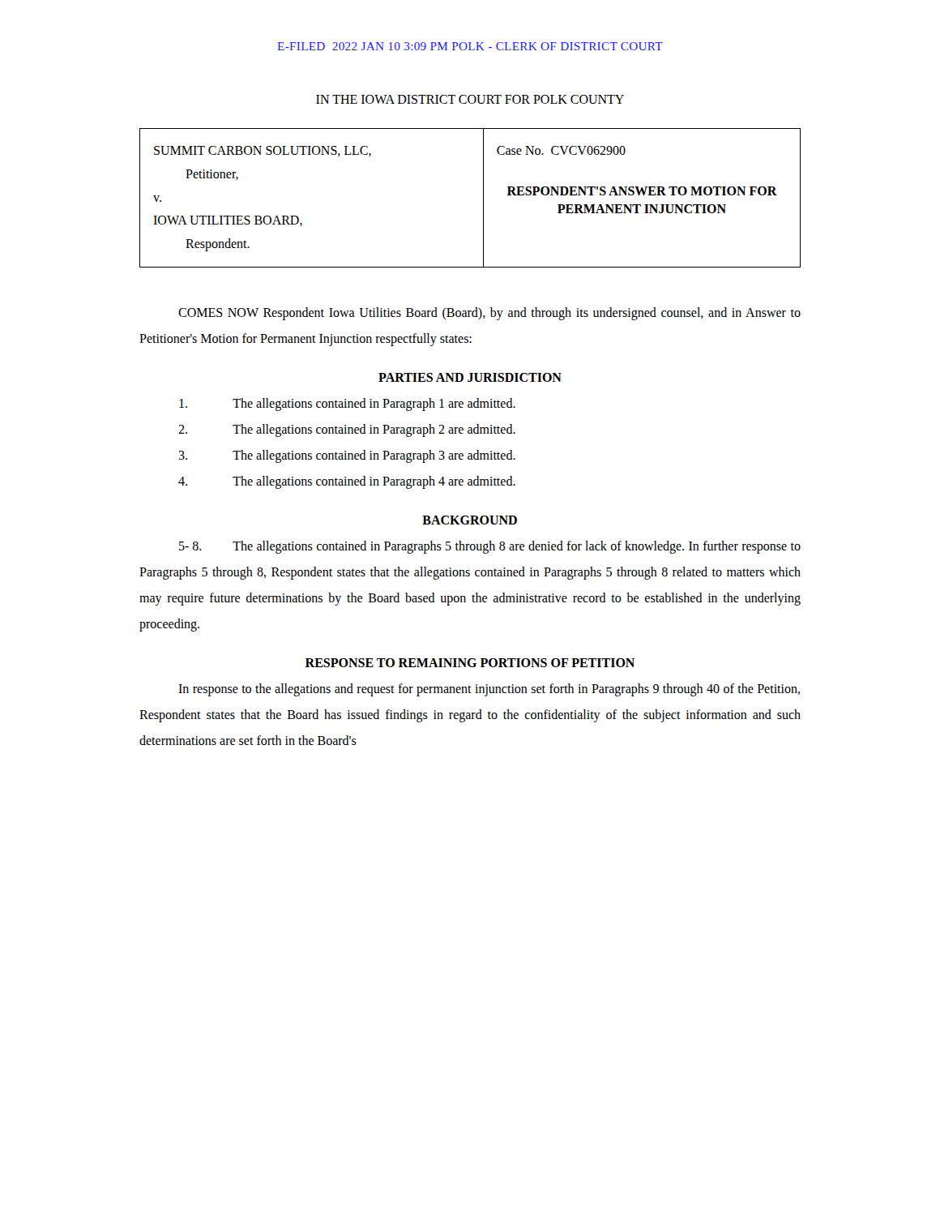E-FILED 2022 JAN 10 3:09 PM POLK - CLERK OF DISTRICT COURT
IN THE IOWA DISTRICT COURT FOR POLK COUNTY
| SUMMIT CARBON SOLUTIONS, LLC, Petitioner, v. IOWA UTILITIES BOARD, Respondent. | Case No. CVCV062900 Respondent's Answer to Motion for Permanent Injunction |
COMES NOW Respondent Iowa Utilities Board (Board), by and through its undersigned counsel, and in Answer to Petitioner's Motion for Permanent Injunction respectfully states:
Parties and Jurisdiction
1. The allegations contained in Paragraph 1 are admitted.
2. The allegations contained in Paragraph 2 are admitted.
3. The allegations contained in Paragraph 3 are admitted.
4. The allegations contained in Paragraph 4 are admitted.
Background
5- 8. The allegations contained in Paragraphs 5 through 8 are denied for lack of knowledge. In further response to Paragraphs 5 through 8, Respondent states that the allegations contained in Paragraphs 5 through 8 related to matters which may require future determinations by the Board based upon the administrative record to be established in the underlying proceeding.
Response to Remaining Portions of Petition
In response to the allegations and request for permanent injunction set forth in Paragraphs 9 through 40 of the Petition, Respondent states that the Board has issued findings in regard to the confidentiality of the subject information and such determinations are set forth in the Board's